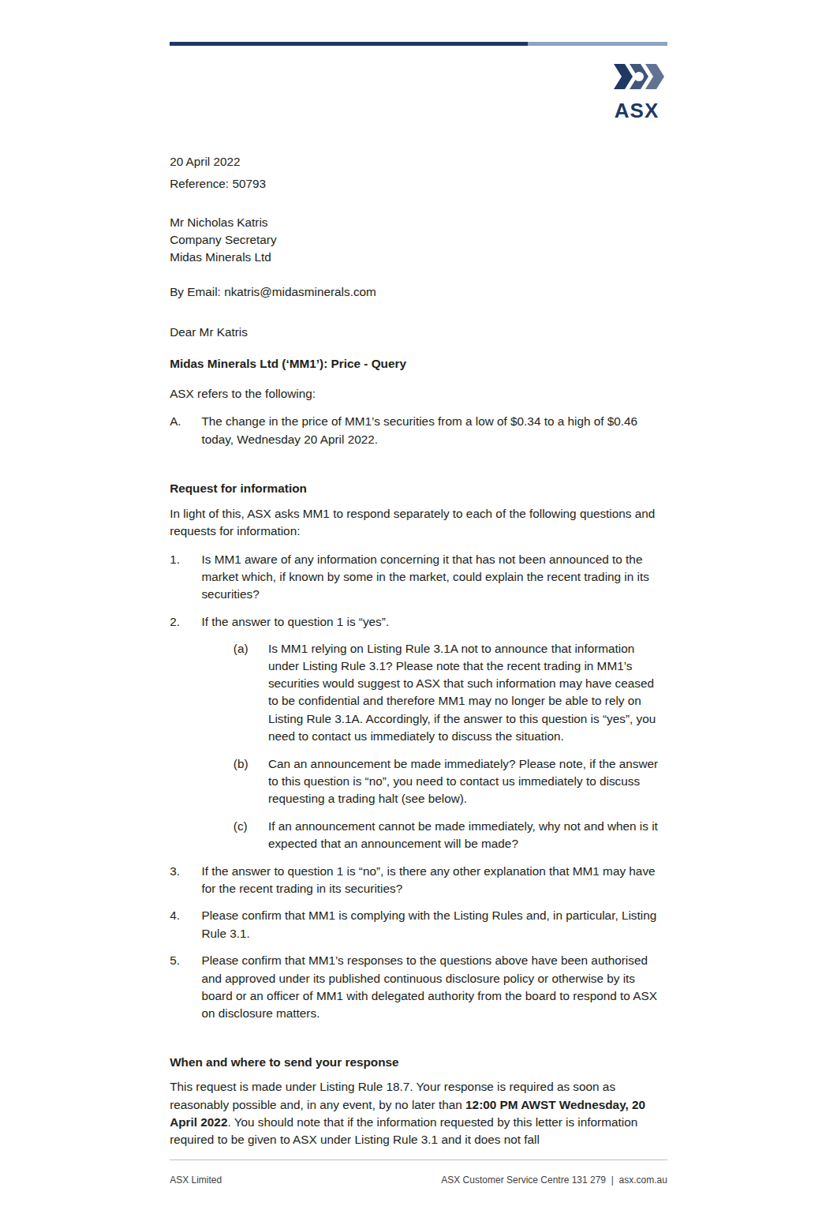ASX
20 April 2022
Reference: 50793
Mr Nicholas Katris
Company Secretary
Midas Minerals Ltd
By Email: nkatris@midasminerals.com
Dear Mr Katris
Midas Minerals Ltd (‘MM1’): Price - Query
ASX refers to the following:
A. The change in the price of MM1’s securities from a low of $0.34 to a high of $0.46 today, Wednesday 20 April 2022.
Request for information
In light of this, ASX asks MM1 to respond separately to each of the following questions and requests for information:
Is MM1 aware of any information concerning it that has not been announced to the market which, if known by some in the market, could explain the recent trading in its securities?
If the answer to question 1 is “yes”.
Is MM1 relying on Listing Rule 3.1A not to announce that information under Listing Rule 3.1? Please note that the recent trading in MM1’s securities would suggest to ASX that such information may have ceased to be confidential and therefore MM1 may no longer be able to rely on Listing Rule 3.1A. Accordingly, if the answer to this question is “yes”, you need to contact us immediately to discuss the situation.
Can an announcement be made immediately? Please note, if the answer to this question is “no”, you need to contact us immediately to discuss requesting a trading halt (see below).
If an announcement cannot be made immediately, why not and when is it expected that an announcement will be made?
If the answer to question 1 is “no”, is there any other explanation that MM1 may have for the recent trading in its securities?
Please confirm that MM1 is complying with the Listing Rules and, in particular, Listing Rule 3.1.
Please confirm that MM1’s responses to the questions above have been authorised and approved under its published continuous disclosure policy or otherwise by its board or an officer of MM1 with delegated authority from the board to respond to ASX on disclosure matters.
When and where to send your response
This request is made under Listing Rule 18.7. Your response is required as soon as reasonably possible and, in any event, by no later than 12:00 PM AWST Wednesday, 20 April 2022. You should note that if the information requested by this letter is information required to be given to ASX under Listing Rule 3.1 and it does not fall
ASX Limited
ASX Customer Service Centre 131 279 | asx.com.au